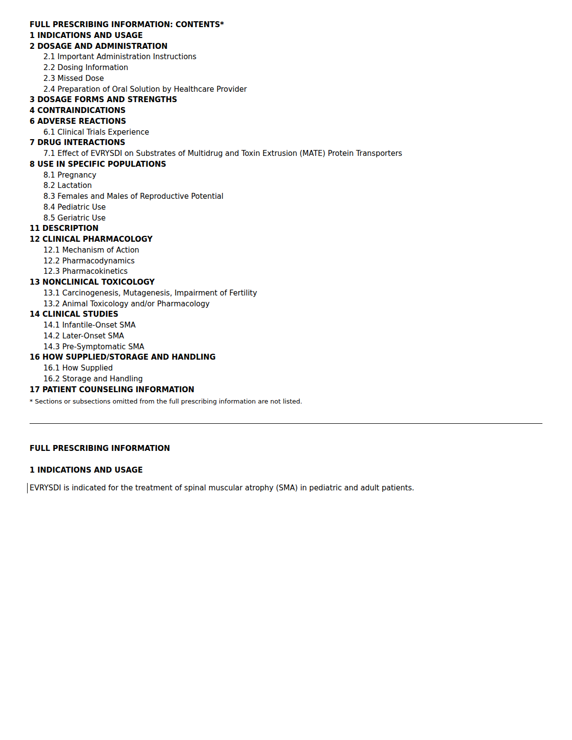FULL PRESCRIBING INFORMATION: CONTENTS*
1 INDICATIONS AND USAGE
2 DOSAGE AND ADMINISTRATION
2.1 Important Administration Instructions
2.2 Dosing Information
2.3 Missed Dose
2.4 Preparation of Oral Solution by Healthcare Provider
3 DOSAGE FORMS AND STRENGTHS
4 CONTRAINDICATIONS
6 ADVERSE REACTIONS
6.1 Clinical Trials Experience
7 DRUG INTERACTIONS
7.1 Effect of EVRYSDI on Substrates of Multidrug and Toxin Extrusion (MATE) Protein Transporters
8 USE IN SPECIFIC POPULATIONS
8.1 Pregnancy
8.2 Lactation
8.3 Females and Males of Reproductive Potential
8.4 Pediatric Use
8.5 Geriatric Use
11 DESCRIPTION
12 CLINICAL PHARMACOLOGY
12.1 Mechanism of Action
12.2 Pharmacodynamics
12.3 Pharmacokinetics
13 NONCLINICAL TOXICOLOGY
13.1 Carcinogenesis, Mutagenesis, Impairment of Fertility
13.2 Animal Toxicology and/or Pharmacology
14 CLINICAL STUDIES
14.1 Infantile-Onset SMA
14.2 Later-Onset SMA
14.3 Pre-Symptomatic SMA
16 HOW SUPPLIED/STORAGE AND HANDLING
16.1 How Supplied
16.2 Storage and Handling
17 PATIENT COUNSELING INFORMATION
* Sections or subsections omitted from the full prescribing information are not listed.
FULL PRESCRIBING INFORMATION
1 INDICATIONS AND USAGE
EVRYSDI is indicated for the treatment of spinal muscular atrophy (SMA) in pediatric and adult patients.